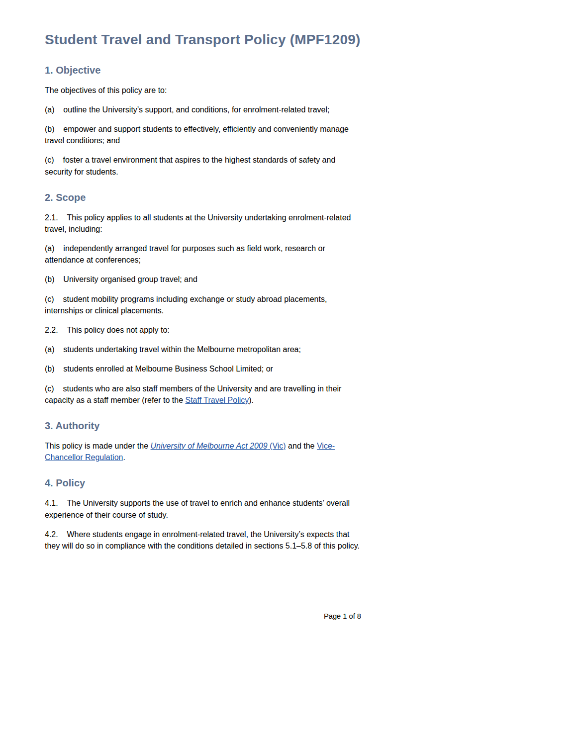Student Travel and Transport Policy (MPF1209)
1. Objective
The objectives of this policy are to:
(a) outline the University’s support, and conditions, for enrolment-related travel;
(b) empower and support students to effectively, efficiently and conveniently manage travel conditions; and
(c) foster a travel environment that aspires to the highest standards of safety and security for students.
2. Scope
2.1. This policy applies to all students at the University undertaking enrolment-related travel, including:
(a) independently arranged travel for purposes such as field work, research or attendance at conferences;
(b) University organised group travel; and
(c) student mobility programs including exchange or study abroad placements, internships or clinical placements.
2.2. This policy does not apply to:
(a) students undertaking travel within the Melbourne metropolitan area;
(b) students enrolled at Melbourne Business School Limited; or
(c) students who are also staff members of the University and are travelling in their capacity as a staff member (refer to the Staff Travel Policy).
3. Authority
This policy is made under the University of Melbourne Act 2009 (Vic) and the Vice-Chancellor Regulation.
4. Policy
4.1. The University supports the use of travel to enrich and enhance students’ overall experience of their course of study.
4.2. Where students engage in enrolment-related travel, the University’s expects that they will do so in compliance with the conditions detailed in sections 5.1–5.8 of this policy.
Page 1 of 8